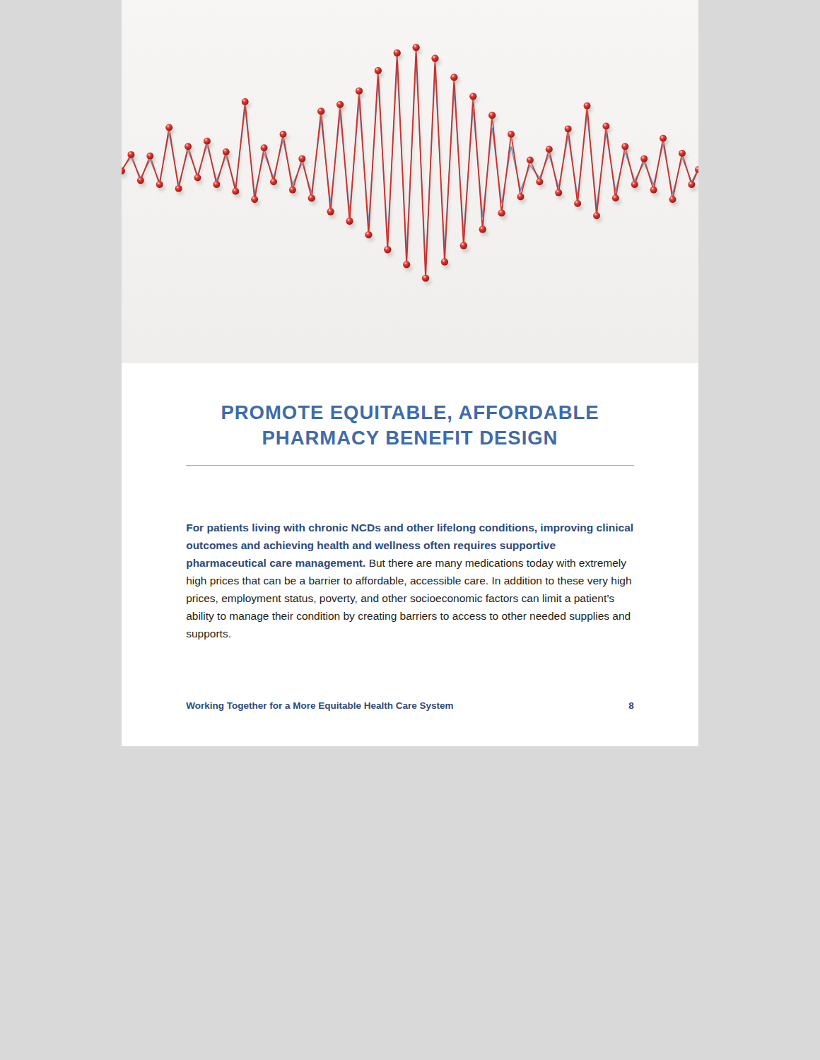Promote Equitable, Affordable
Pharmacy Benefit Design
For patients living with chronic NCDs and other lifelong conditions, improving clinical outcomes and achieving health and wellness often requires supportive pharmaceutical care management. But there are many medications today with extremely high prices that can be a barrier to affordable, accessible care. In addition to these very high prices, employment status, poverty, and other socioeconomic factors can limit a patient’s ability to manage their condition by creating barriers to access to other needed supplies and supports.
Working Together for a More Equitable Health Care System 8